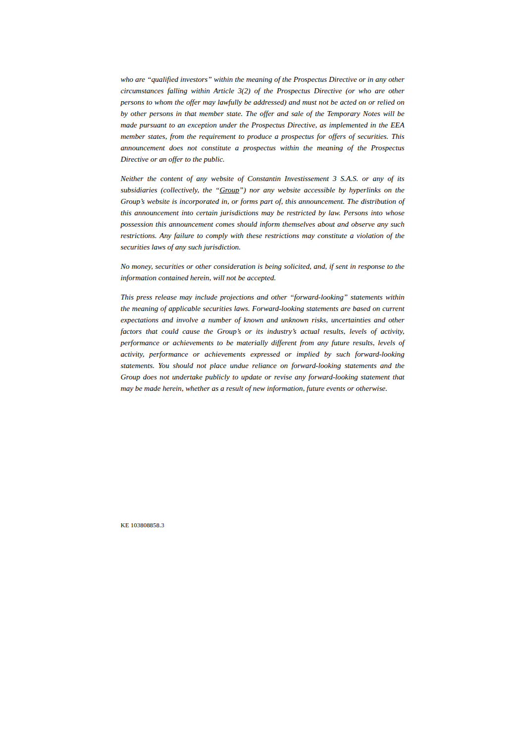who are “qualified investors” within the meaning of the Prospectus Directive or in any other circumstances falling within Article 3(2) of the Prospectus Directive (or who are other persons to whom the offer may lawfully be addressed) and must not be acted on or relied on by other persons in that member state. The offer and sale of the Temporary Notes will be made pursuant to an exception under the Prospectus Directive, as implemented in the EEA member states, from the requirement to produce a prospectus for offers of securities. This announcement does not constitute a prospectus within the meaning of the Prospectus Directive or an offer to the public.
Neither the content of any website of Constantin Investissement 3 S.A.S. or any of its subsidiaries (collectively, the “Group”) nor any website accessible by hyperlinks on the Group’s website is incorporated in, or forms part of, this announcement. The distribution of this announcement into certain jurisdictions may be restricted by law. Persons into whose possession this announcement comes should inform themselves about and observe any such restrictions. Any failure to comply with these restrictions may constitute a violation of the securities laws of any such jurisdiction.
No money, securities or other consideration is being solicited, and, if sent in response to the information contained herein, will not be accepted.
This press release may include projections and other “forward-looking” statements within the meaning of applicable securities laws. Forward-looking statements are based on current expectations and involve a number of known and unknown risks, uncertainties and other factors that could cause the Group’s or its industry’s actual results, levels of activity, performance or achievements to be materially different from any future results, levels of activity, performance or achievements expressed or implied by such forward-looking statements. You should not place undue reliance on forward-looking statements and the Group does not undertake publicly to update or revise any forward-looking statement that may be made herein, whether as a result of new information, future events or otherwise.
KE 103808858.3